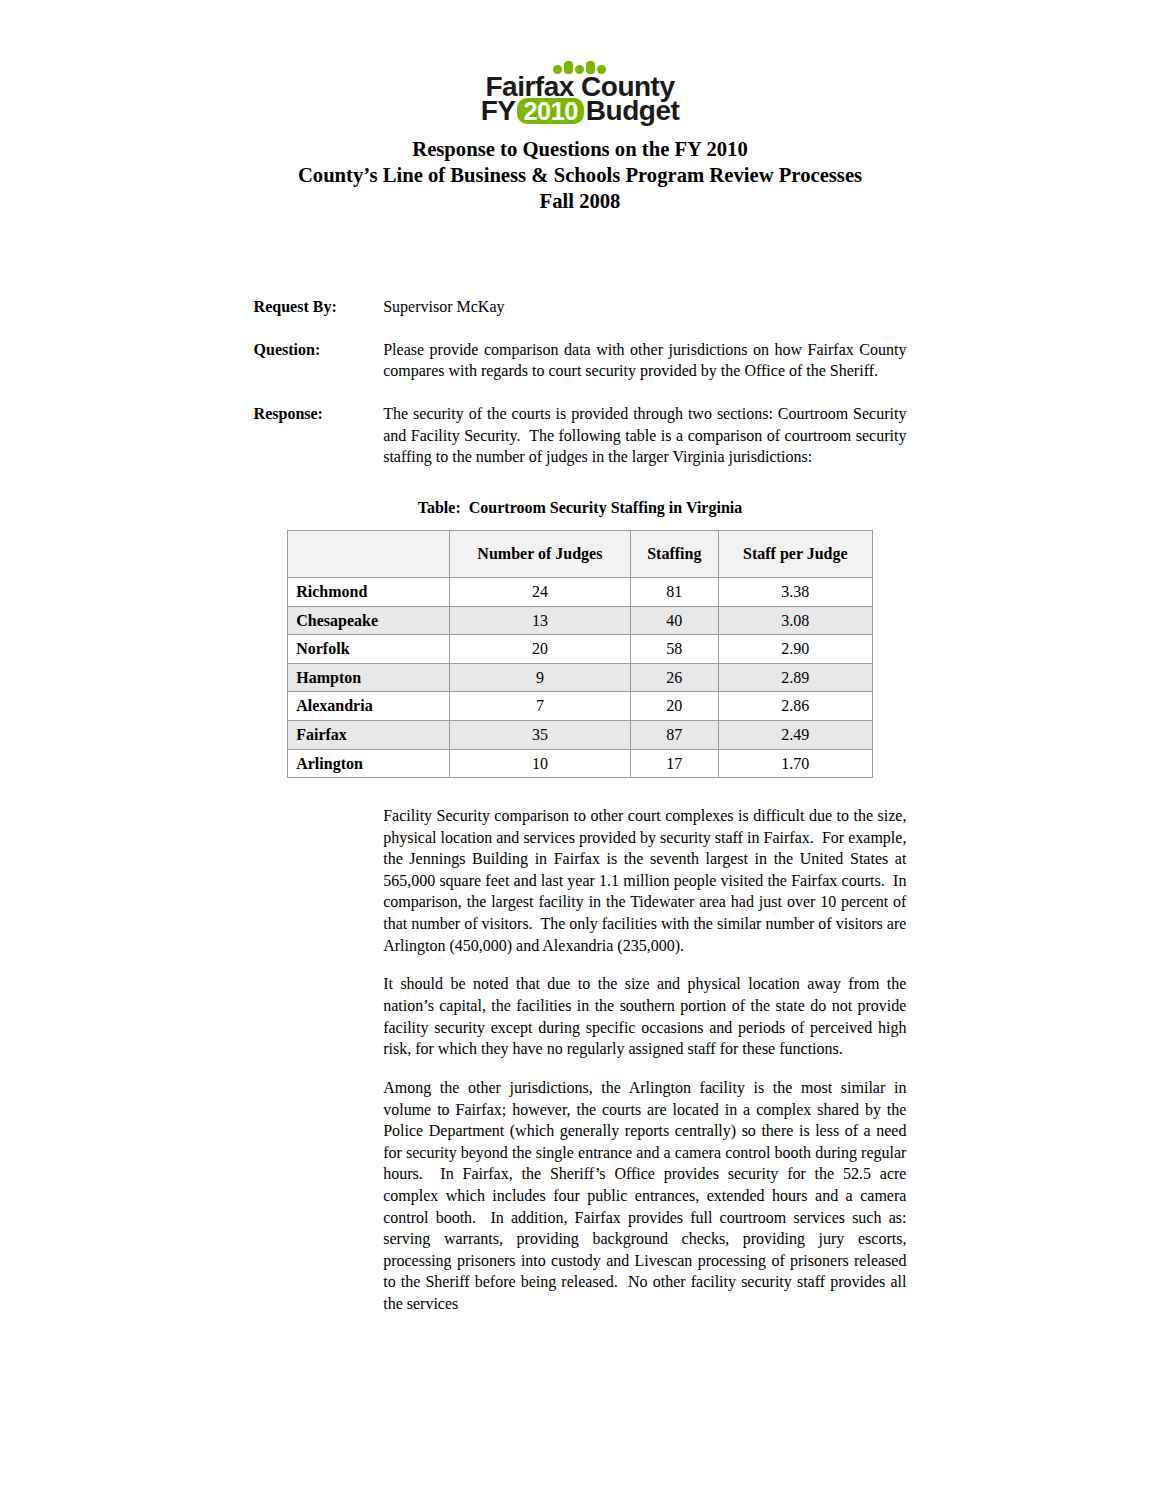Fairfax County FY 2010 Budget
Response to Questions on the FY 2010
County’s Line of Business & Schools Program Review Processes
Fall 2008
Request By:
Supervisor McKay
Question:
Please provide comparison data with other jurisdictions on how Fairfax County compares with regards to court security provided by the Office of the Sheriff.
Response:
The security of the courts is provided through two sections: Courtroom Security and Facility Security. The following table is a comparison of courtroom security staffing to the number of judges in the larger Virginia jurisdictions:
Table: Courtroom Security Staffing in Virginia
| | Number of Judges | Staffing | Staff per Judge |
| --- | --- | --- | --- |
| Richmond | 24 | 81 | 3.38 |
| Chesapeake | 13 | 40 | 3.08 |
| Norfolk | 20 | 58 | 2.90 |
| Hampton | 9 | 26 | 2.89 |
| Alexandria | 7 | 20 | 2.86 |
| Fairfax | 35 | 87 | 2.49 |
| Arlington | 10 | 17 | 1.70 |
Facility Security comparison to other court complexes is difficult due to the size, physical location and services provided by security staff in Fairfax. For example, the Jennings Building in Fairfax is the seventh largest in the United States at 565,000 square feet and last year 1.1 million people visited the Fairfax courts. In comparison, the largest facility in the Tidewater area had just over 10 percent of that number of visitors. The only facilities with the similar number of visitors are Arlington (450,000) and Alexandria (235,000).
It should be noted that due to the size and physical location away from the nation’s capital, the facilities in the southern portion of the state do not provide facility security except during specific occasions and periods of perceived high risk, for which they have no regularly assigned staff for these functions.
Among the other jurisdictions, the Arlington facility is the most similar in volume to Fairfax; however, the courts are located in a complex shared by the Police Department (which generally reports centrally) so there is less of a need for security beyond the single entrance and a camera control booth during regular hours. In Fairfax, the Sheriff’s Office provides security for the 52.5 acre complex which includes four public entrances, extended hours and a camera control booth. In addition, Fairfax provides full courtroom services such as: serving warrants, providing background checks, providing jury escorts, processing prisoners into custody and Livescan processing of prisoners released to the Sheriff before being released. No other facility security staff provides all the services